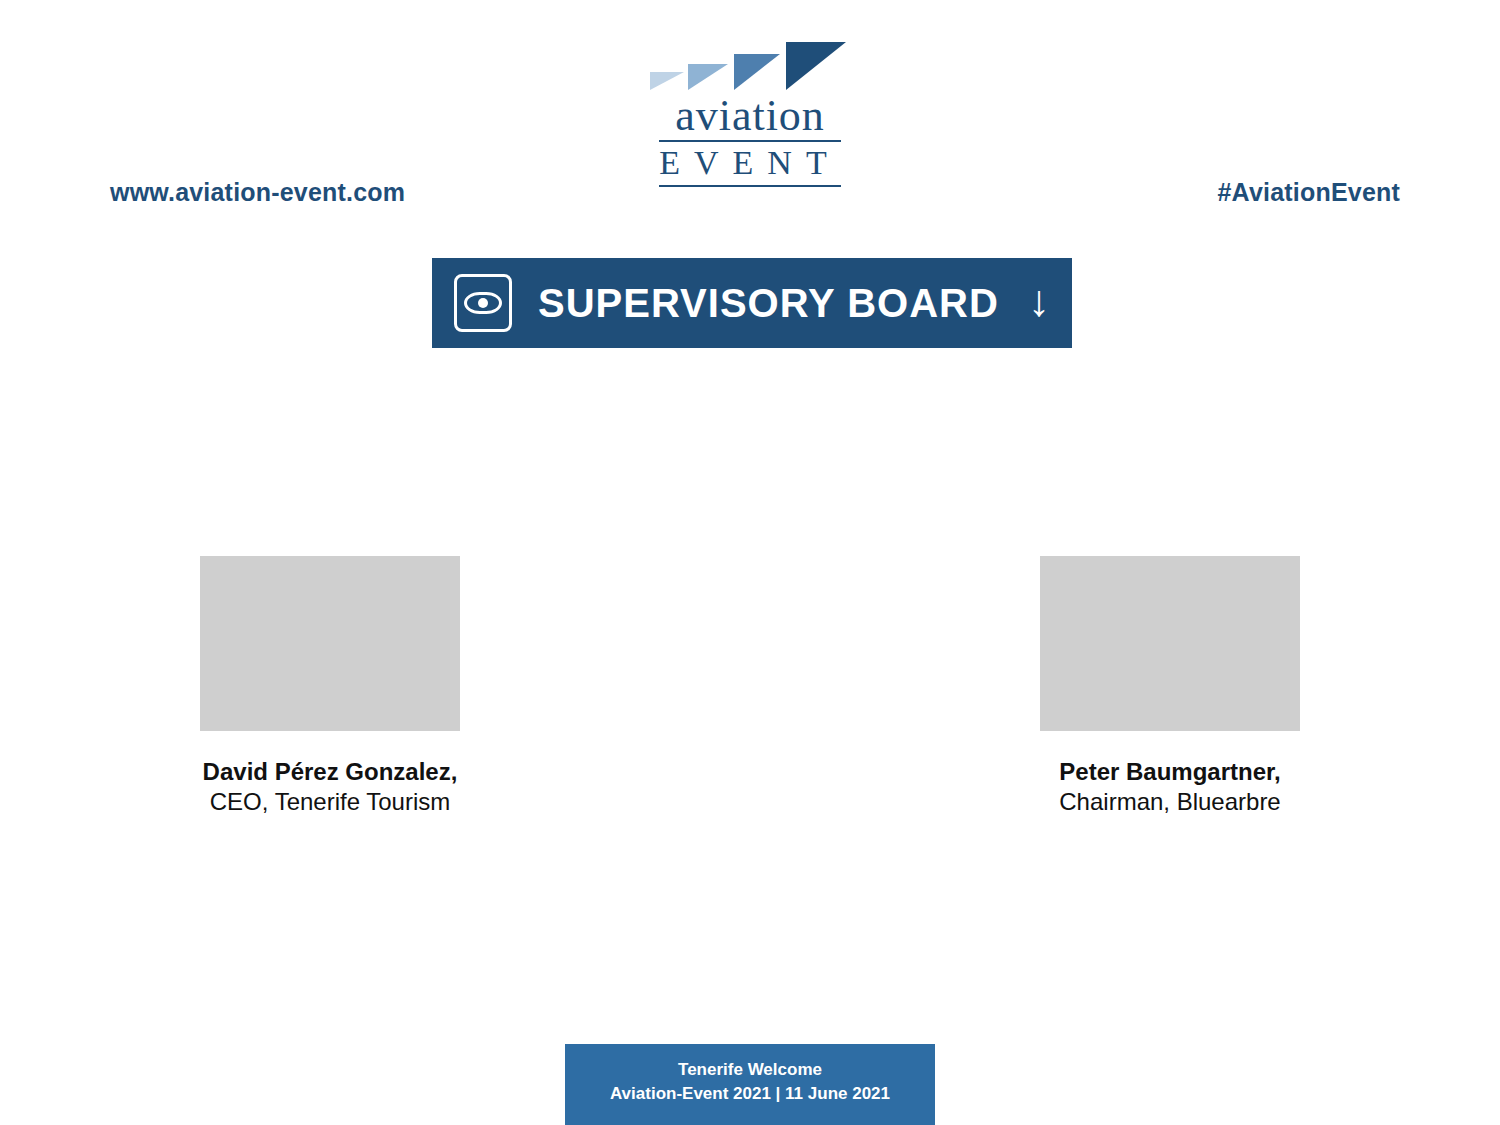aviation
EVENT
www.aviation-event.com
#AviationEvent
SUPERVISORY BOARD
↓
David Pérez Gonzalez,
CEO, Tenerife Tourism
Peter Baumgartner,
Chairman, Bluearbre
Tenerife Welcome
Aviation-Event 2021 | 11 June 2021